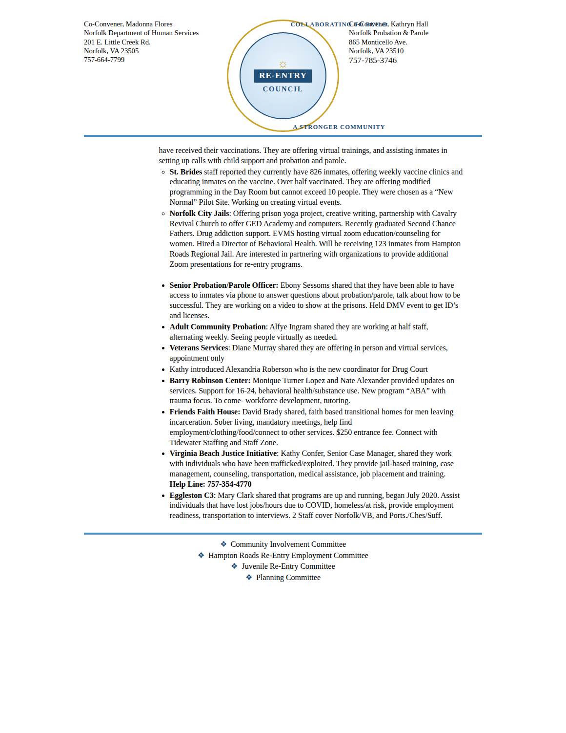Co-Convener, Madonna Flores
Norfolk Department of Human Services
201 E. Little Creek Rd.
Norfolk, VA 23505
757-664-7799
COLLABORATING TO BUILD A STRONGER COMMUNITY ~ ~
☼
RE-ENTRY
COUNCIL
Co-Convener, Kathryn Hall
Norfolk Probation & Parole
865 Monticello Ave.
Norfolk, VA 23510
757-785-3746
have received their vaccinations. They are offering virtual trainings, and assisting inmates in setting up calls with child support and probation and parole.
St. Brides staff reported they currently have 826 inmates, offering weekly vaccine clinics and educating inmates on the vaccine. Over half vaccinated. They are offering modified programming in the Day Room but cannot exceed 10 people. They were chosen as a “New Normal” Pilot Site. Working on creating virtual events.
Norfolk City Jails: Offering prison yoga project, creative writing, partnership with Cavalry Revival Church to offer GED Academy and computers. Recently graduated Second Chance Fathers. Drug addiction support. EVMS hosting virtual zoom education/counseling for women. Hired a Director of Behavioral Health. Will be receiving 123 inmates from Hampton Roads Regional Jail. Are interested in partnering with organizations to provide additional Zoom presentations for re-entry programs.
Senior Probation/Parole Officer: Ebony Sessoms shared that they have been able to have access to inmates via phone to answer questions about probation/parole, talk about how to be successful. They are working on a video to show at the prisons. Held DMV event to get ID’s and licenses.
Adult Community Probation: Alfye Ingram shared they are working at half staff, alternating weekly. Seeing people virtually as needed.
Veterans Services: Diane Murray shared they are offering in person and virtual services, appointment only
Kathy introduced Alexandria Roberson who is the new coordinator for Drug Court
Barry Robinson Center: Monique Turner Lopez and Nate Alexander provided updates on services. Support for 16-24, behavioral health/substance use. New program “ABA” with trauma focus. To come- workforce development, tutoring.
Friends Faith House: David Brady shared, faith based transitional homes for men leaving incarceration. Sober living, mandatory meetings, help find employment/clothing/food/connect to other services. $250 entrance fee. Connect with Tidewater Staffing and Staff Zone.
Virginia Beach Justice Initiative: Kathy Confer, Senior Case Manager, shared they work with individuals who have been trafficked/exploited. They provide jail-based training, case management, counseling, transportation, medical assistance, job placement and training. Help Line: 757-354-4770
Eggleston C3: Mary Clark shared that programs are up and running, began July 2020. Assist individuals that have lost jobs/hours due to COVID, homeless/at risk, provide employment readiness, transportation to interviews. 2 Staff cover Norfolk/VB, and Ports./Ches/Suff.
Community Involvement Committee
Hampton Roads Re-Entry Employment Committee
Juvenile Re-Entry Committee
Planning Committee